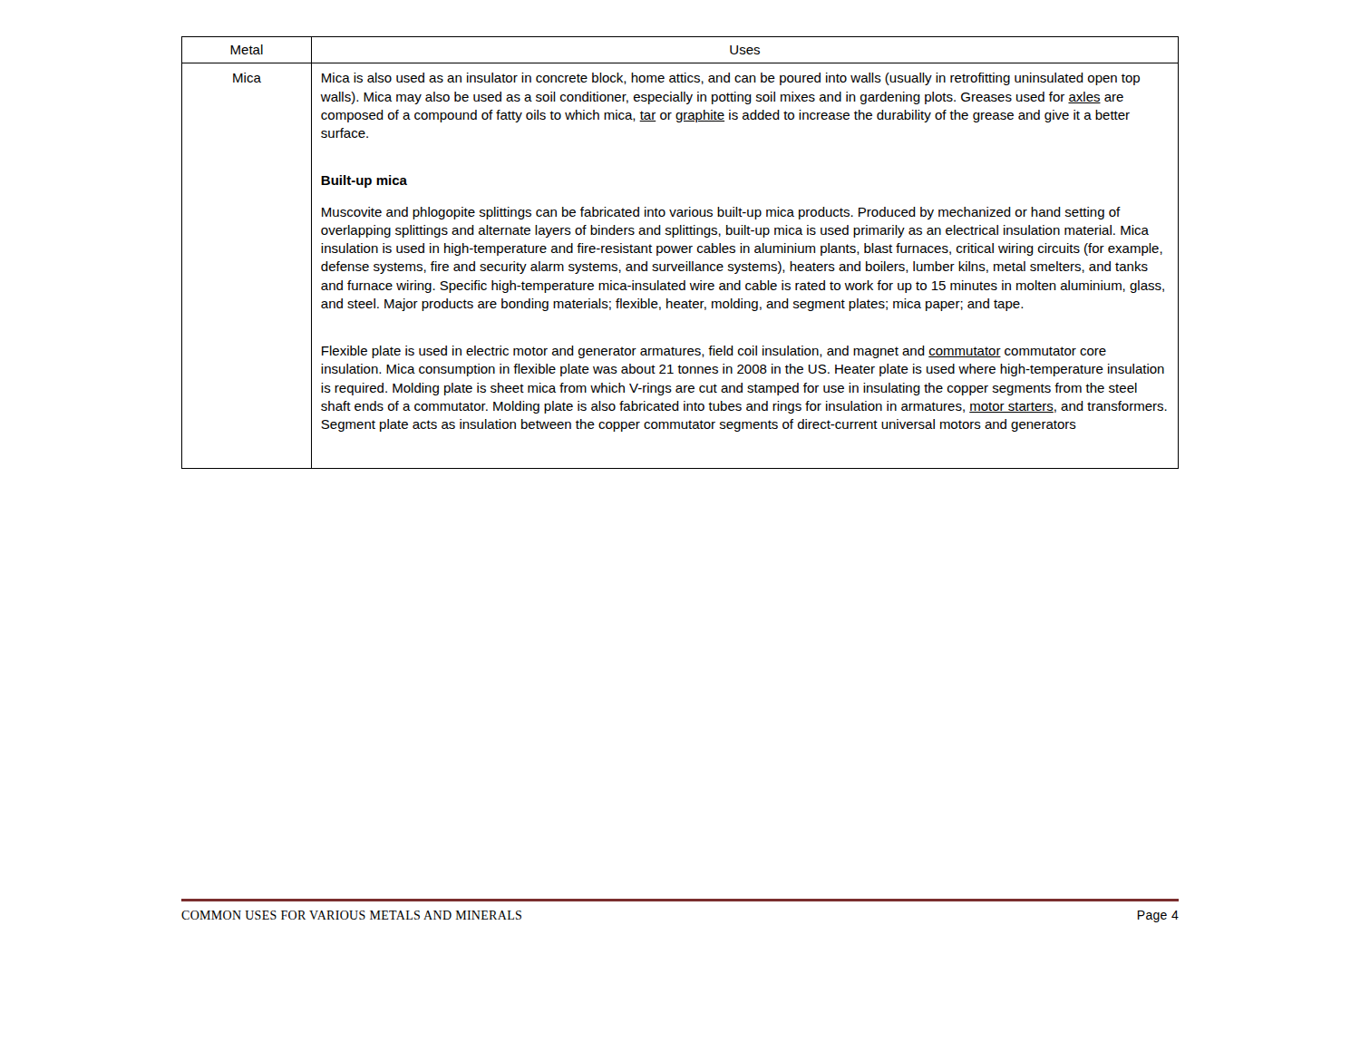| Metal | Uses |
| --- | --- |
| Mica | Mica is also used as an insulator in concrete block, home attics, and can be poured into walls (usually in retrofitting uninsulated open top walls). Mica may also be used as a soil conditioner, especially in potting soil mixes and in gardening plots. Greases used for axles are composed of a compound of fatty oils to which mica, tar or graphite is added to increase the durability of the grease and give it a better surface. Built-up mica Muscovite and phlogopite splittings can be fabricated into various built-up mica products. Produced by mechanized or hand setting of overlapping splittings and alternate layers of binders and splittings, built-up mica is used primarily as an electrical insulation material. Mica insulation is used in high-temperature and fire-resistant power cables in aluminium plants, blast furnaces, critical wiring circuits (for example, defense systems, fire and security alarm systems, and surveillance systems), heaters and boilers, lumber kilns, metal smelters, and tanks and furnace wiring. Specific high-temperature mica-insulated wire and cable is rated to work for up to 15 minutes in molten aluminium, glass, and steel. Major products are bonding materials; flexible, heater, molding, and segment plates; mica paper; and tape. Flexible plate is used in electric motor and generator armatures, field coil insulation, and magnet and commutator commutator core insulation. Mica consumption in flexible plate was about 21 tonnes in 2008 in the US. Heater plate is used where high-temperature insulation is required. Molding plate is sheet mica from which V-rings are cut and stamped for use in insulating the copper segments from the steel shaft ends of a commutator. Molding plate is also fabricated into tubes and rings for insulation in armatures, motor starters , and transformers. Segment plate acts as insulation between the copper commutator segments of direct-current universal motors and generators |
Common Uses for Various Metals and Minerals
Page 4